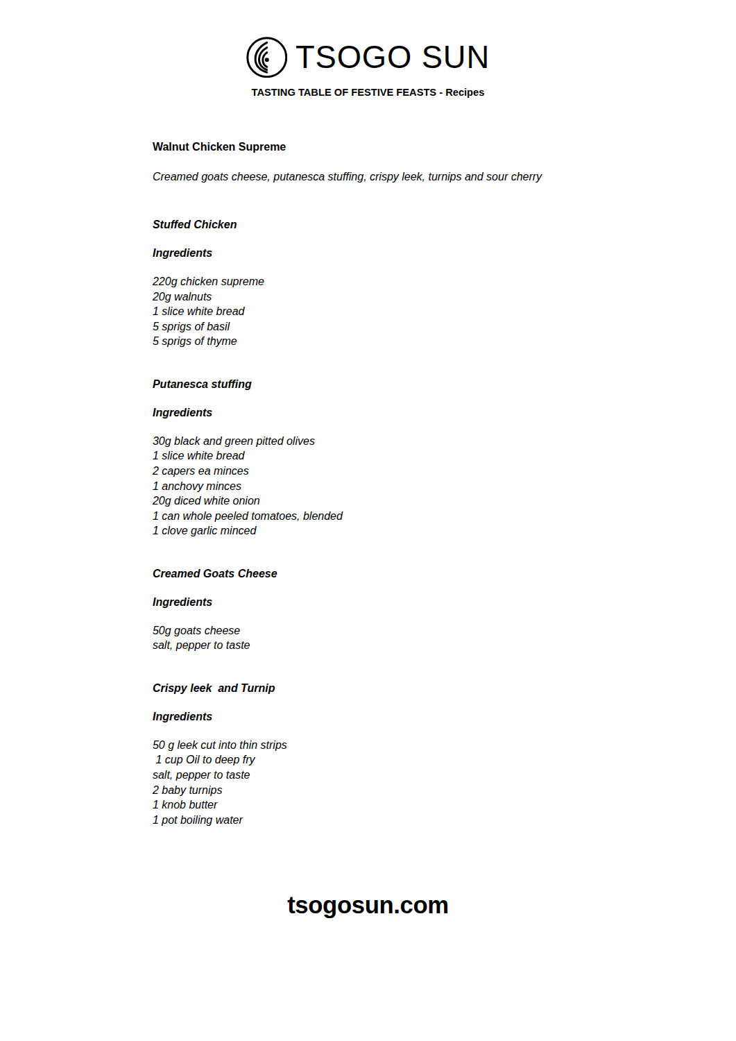TSOGO SUN
TASTING TABLE OF FESTIVE FEASTS - Recipes
Walnut Chicken Supreme
Creamed goats cheese, putanesca stuffing, crispy leek, turnips and sour cherry
Stuffed Chicken
Ingredients
220g chicken supreme
20g walnuts
1 slice white bread
5 sprigs of basil
5 sprigs of thyme
Putanesca stuffing
Ingredients
30g black and green pitted olives
1 slice white bread
2 capers ea minces
1 anchovy minces
20g diced white onion
1 can whole peeled tomatoes, blended
1 clove garlic minced
Creamed Goats Cheese
Ingredients
50g goats cheese
salt, pepper to taste
Crispy leek and Turnip
Ingredients
50 g leek cut into thin strips
1 cup Oil to deep fry
salt, pepper to taste
2 baby turnips
1 knob butter
1 pot boiling water
tsogosun.com